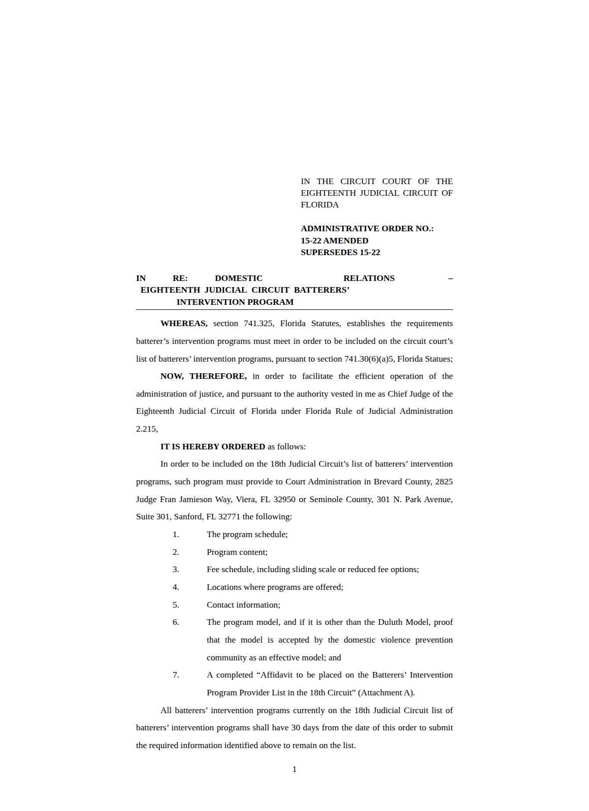IN THE CIRCUIT COURT OF THE EIGHTEENTH JUDICIAL CIRCUIT OF FLORIDA
ADMINISTRATIVE ORDER NO.:
15-22 AMENDED
SUPERSEDES 15-22
IN RE: DOMESTIC RELATIONS – EIGHTEENTH JUDICIAL CIRCUIT BATTERERS’
INTERVENTION PROGRAM
WHEREAS, section 741.325, Florida Statutes, establishes the requirements batterer’s intervention programs must meet in order to be included on the circuit court’s list of batterers’ intervention programs, pursuant to section 741.30(6)(a)5, Florida Statues;
NOW, THEREFORE, in order to facilitate the efficient operation of the administration of justice, and pursuant to the authority vested in me as Chief Judge of the Eighteenth Judicial Circuit of Florida under Florida Rule of Judicial Administration 2.215,
IT IS HEREBY ORDERED as follows:
In order to be included on the 18th Judicial Circuit’s list of batterers’ intervention programs, such program must provide to Court Administration in Brevard County, 2825 Judge Fran Jamieson Way, Viera, FL 32950 or Seminole County, 301 N. Park Avenue, Suite 301, Sanford, FL 32771 the following:
1.
The program schedule;
2.
Program content;
3.
Fee schedule, including sliding scale or reduced fee options;
4.
Locations where programs are offered;
5.
Contact information;
6.
The program model, and if it is other than the Duluth Model, proof that the model is accepted by the domestic violence prevention community as an effective model; and
7.
A completed “Affidavit to be placed on the Batterers’ Intervention Program Provider List in the 18th Circuit” (Attachment A).
All batterers’ intervention programs currently on the 18th Judicial Circuit list of batterers’ intervention programs shall have 30 days from the date of this order to submit the required information identified above to remain on the list.
1